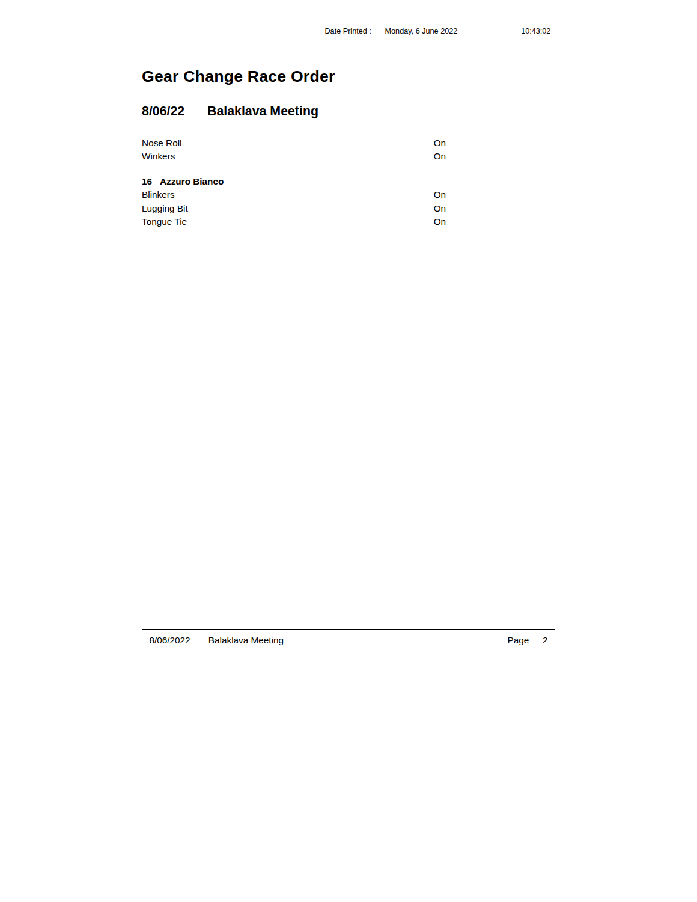Date Printed : Monday, 6 June 2022 10:43:02
Gear Change Race Order
8/06/22 Balaklava Meeting
| Nose Roll | On |
| Winkers | On |
| 16 Azzuro Bianco | |
| Blinkers | On |
| Lugging Bit | On |
| Tongue Tie | On |
8/06/2022 Balaklava Meeting
Page2